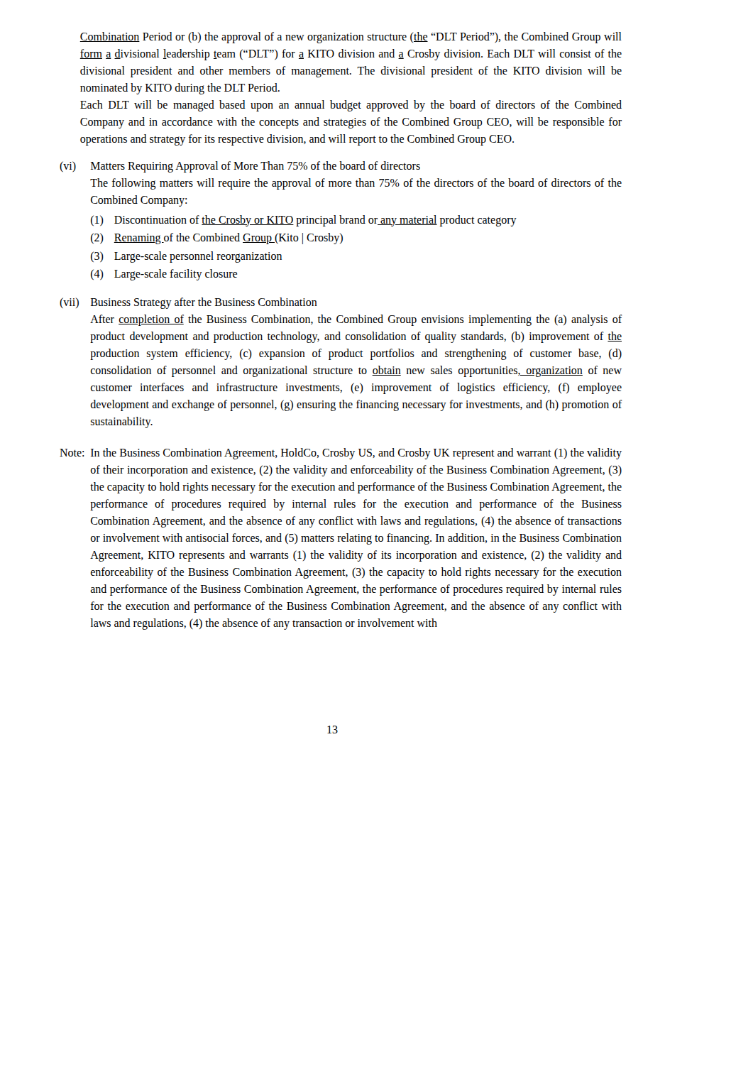Combination Period or (b) the approval of a new organization structure (the “DLT Period”), the Combined Group will form a divisional leadership team (“DLT”) for a KITO division and a Crosby division. Each DLT will consist of the divisional president and other members of management. The divisional president of the KITO division will be nominated by KITO during the DLT Period.
Each DLT will be managed based upon an annual budget approved by the board of directors of the Combined Company and in accordance with the concepts and strategies of the Combined Group CEO, will be responsible for operations and strategy for its respective division, and will report to the Combined Group CEO.
(vi)
Matters Requiring Approval of More Than 75% of the board of directors
The following matters will require the approval of more than 75% of the directors of the board of directors of the Combined Company:
(1) Discontinuation of the Crosby or KITO principal brand or any material product category
(2) Renaming of the Combined Group (Kito | Crosby)
(3) Large-scale personnel reorganization
(4) Large-scale facility closure
(vii)
Business Strategy after the Business Combination
After completion of the Business Combination, the Combined Group envisions implementing the (a) analysis of product development and production technology, and consolidation of quality standards, (b) improvement of the production system efficiency, (c) expansion of product portfolios and strengthening of customer base, (d) consolidation of personnel and organizational structure to obtain new sales opportunities, organization of new customer interfaces and infrastructure investments, (e) improvement of logistics efficiency, (f) employee development and exchange of personnel, (g) ensuring the financing necessary for investments, and (h) promotion of sustainability.
Note:
In the Business Combination Agreement, HoldCo, Crosby US, and Crosby UK represent and warrant (1) the validity of their incorporation and existence, (2) the validity and enforceability of the Business Combination Agreement, (3) the capacity to hold rights necessary for the execution and performance of the Business Combination Agreement, the performance of procedures required by internal rules for the execution and performance of the Business Combination Agreement, and the absence of any conflict with laws and regulations, (4) the absence of transactions or involvement with antisocial forces, and (5) matters relating to financing. In addition, in the Business Combination Agreement, KITO represents and warrants (1) the validity of its incorporation and existence, (2) the validity and enforceability of the Business Combination Agreement, (3) the capacity to hold rights necessary for the execution and performance of the Business Combination Agreement, the performance of procedures required by internal rules for the execution and performance of the Business Combination Agreement, and the absence of any conflict with laws and regulations, (4) the absence of any transaction or involvement with
13